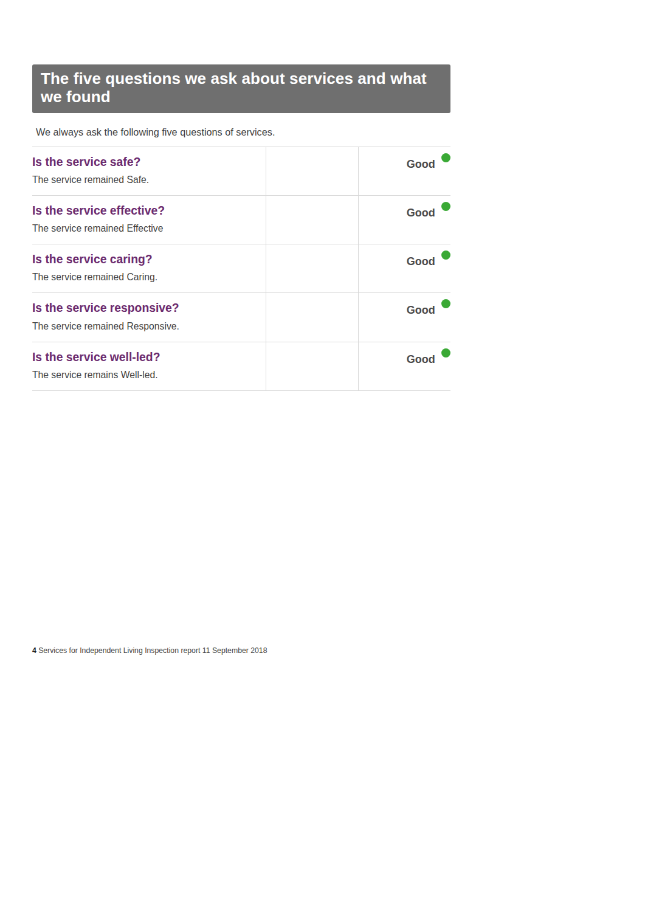The five questions we ask about services and what we found
We always ask the following five questions of services.
| Is the service safe? The service remained Safe. | | Good |
| Is the service effective? The service remained Effective | | Good |
| Is the service caring? The service remained Caring. | | Good |
| Is the service responsive? The service remained Responsive. | | Good |
| Is the service well-led? The service remains Well-led. | | Good |
4 Services for Independent Living Inspection report 11 September 2018